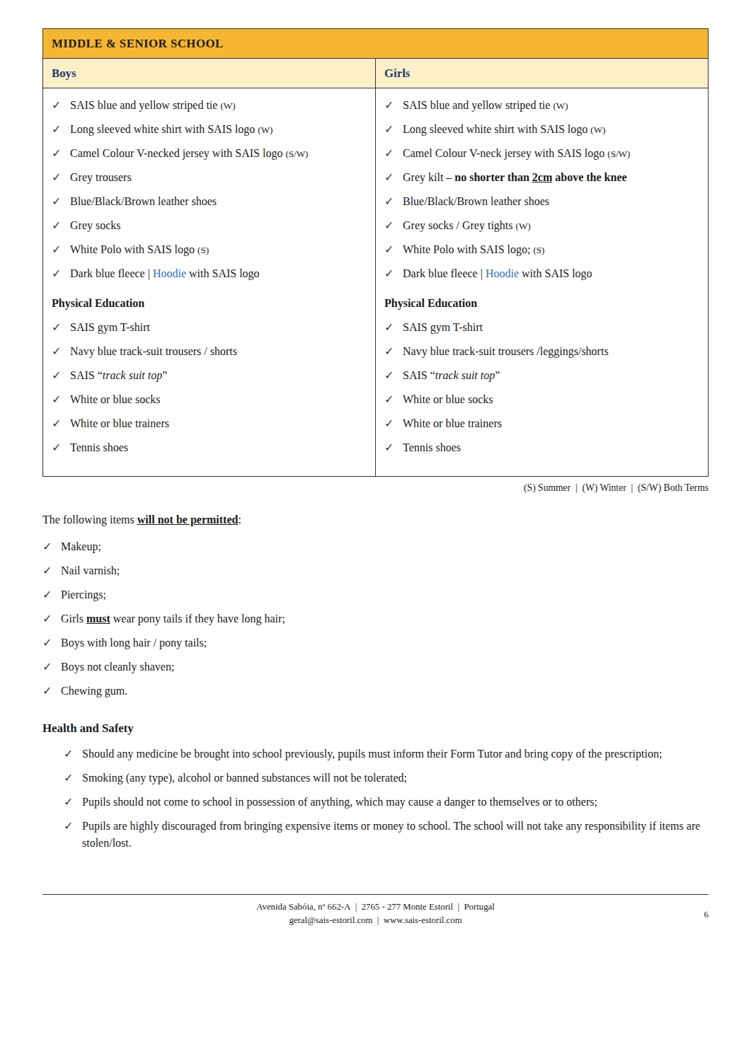MIDDLE & SENIOR SCHOOL
| Boys | Girls |
| --- | --- |
| SAIS blue and yellow striped tie (W) Long sleeved white shirt with SAIS logo (W) Camel Colour V-necked jersey with SAIS logo (S/W) Grey trousers Blue/Black/Brown leather shoes Grey socks White Polo with SAIS logo (S) Dark blue fleece / Hoodie with SAIS logo Physical Education SAIS gym T-shirt Navy blue track-suit trousers / shorts SAIS “ track suit top ” White or blue socks White or blue trainers Tennis shoes | SAIS blue and yellow striped tie (W) Long sleeved white shirt with SAIS logo (W) Camel Colour V-neck jersey with SAIS logo (S/W) Grey kilt – no shorter than 2cm above the knee Blue/Black/Brown leather shoes Grey socks / Grey tights (W) White Polo with SAIS logo; (S) Dark blue fleece / Hoodie with SAIS logo Physical Education SAIS gym T-shirt Navy blue track-suit trousers /leggings/shorts SAIS “ track suit top ” White or blue socks White or blue trainers Tennis shoes |
(S) Summer | (W) Winter | (S/W) Both Terms
The following items will not be permitted:
Makeup;
Nail varnish;
Piercings;
Girls must wear pony tails if they have long hair;
Boys with long hair / pony tails;
Boys not cleanly shaven;
Chewing gum.
Health and Safety
Should any medicine be brought into school previously, pupils must inform their Form Tutor and bring copy of the prescription;
Smoking (any type), alcohol or banned substances will not be tolerated;
Pupils should not come to school in possession of anything, which may cause a danger to themselves or to others;
Pupils are highly discouraged from bringing expensive items or money to school. The school will not take any responsibility if items are stolen/lost.
Avenida Sabóia, nº 662-A | 2765 - 277 Monte Estoril | Portugal
geral@sais-estoril.com | www.sais-estoril.com 6